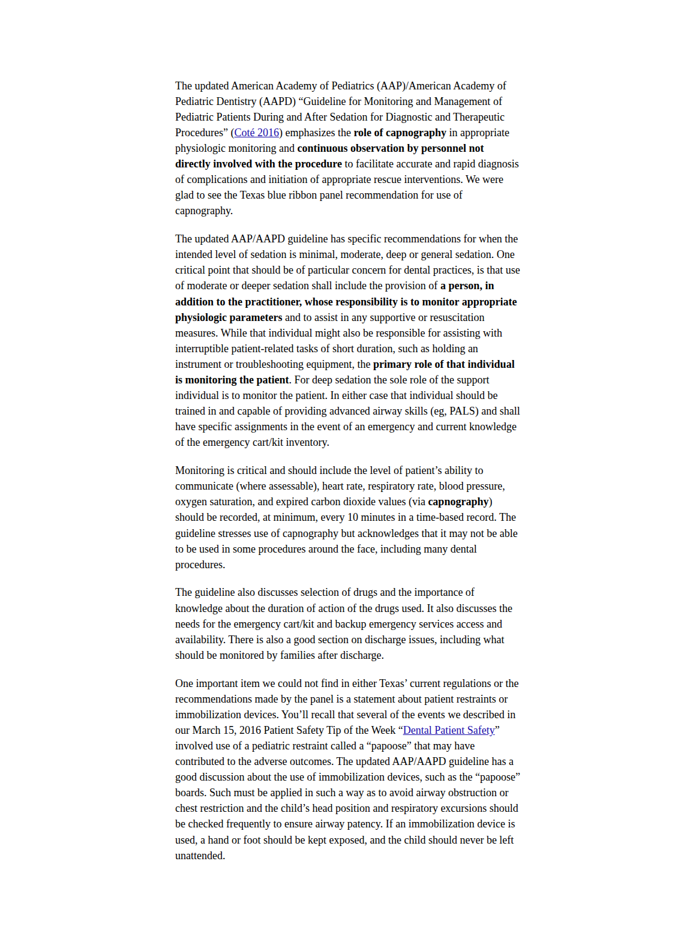The updated American Academy of Pediatrics (AAP)/American Academy of Pediatric Dentistry (AAPD) “Guideline for Monitoring and Management of Pediatric Patients During and After Sedation for Diagnostic and Therapeutic Procedures” (Coté 2016) emphasizes the role of capnography in appropriate physiologic monitoring and continuous observation by personnel not directly involved with the procedure to facilitate accurate and rapid diagnosis of complications and initiation of appropriate rescue interventions. We were glad to see the Texas blue ribbon panel recommendation for use of capnography.
The updated AAP/AAPD guideline has specific recommendations for when the intended level of sedation is minimal, moderate, deep or general sedation. One critical point that should be of particular concern for dental practices, is that use of moderate or deeper sedation shall include the provision of a person, in addition to the practitioner, whose responsibility is to monitor appropriate physiologic parameters and to assist in any supportive or resuscitation measures. While that individual might also be responsible for assisting with interruptible patient-related tasks of short duration, such as holding an instrument or troubleshooting equipment, the primary role of that individual is monitoring the patient. For deep sedation the sole role of the support individual is to monitor the patient. In either case that individual should be trained in and capable of providing advanced airway skills (eg, PALS) and shall have specific assignments in the event of an emergency and current knowledge of the emergency cart/kit inventory.
Monitoring is critical and should include the level of patient’s ability to communicate (where assessable), heart rate, respiratory rate, blood pressure, oxygen saturation, and expired carbon dioxide values (via capnography) should be recorded, at minimum, every 10 minutes in a time-based record. The guideline stresses use of capnography but acknowledges that it may not be able to be used in some procedures around the face, including many dental procedures.
The guideline also discusses selection of drugs and the importance of knowledge about the duration of action of the drugs used. It also discusses the needs for the emergency cart/kit and backup emergency services access and availability. There is also a good section on discharge issues, including what should be monitored by families after discharge.
One important item we could not find in either Texas’ current regulations or the recommendations made by the panel is a statement about patient restraints or immobilization devices. You’ll recall that several of the events we described in our March 15, 2016 Patient Safety Tip of the Week “Dental Patient Safety” involved use of a pediatric restraint called a “papoose” that may have contributed to the adverse outcomes. The updated AAP/AAPD guideline has a good discussion about the use of immobilization devices, such as the “papoose” boards. Such must be applied in such a way as to avoid airway obstruction or chest restriction and the child’s head position and respiratory excursions should be checked frequently to ensure airway patency. If an immobilization device is used, a hand or foot should be kept exposed, and the child should never be left unattended.